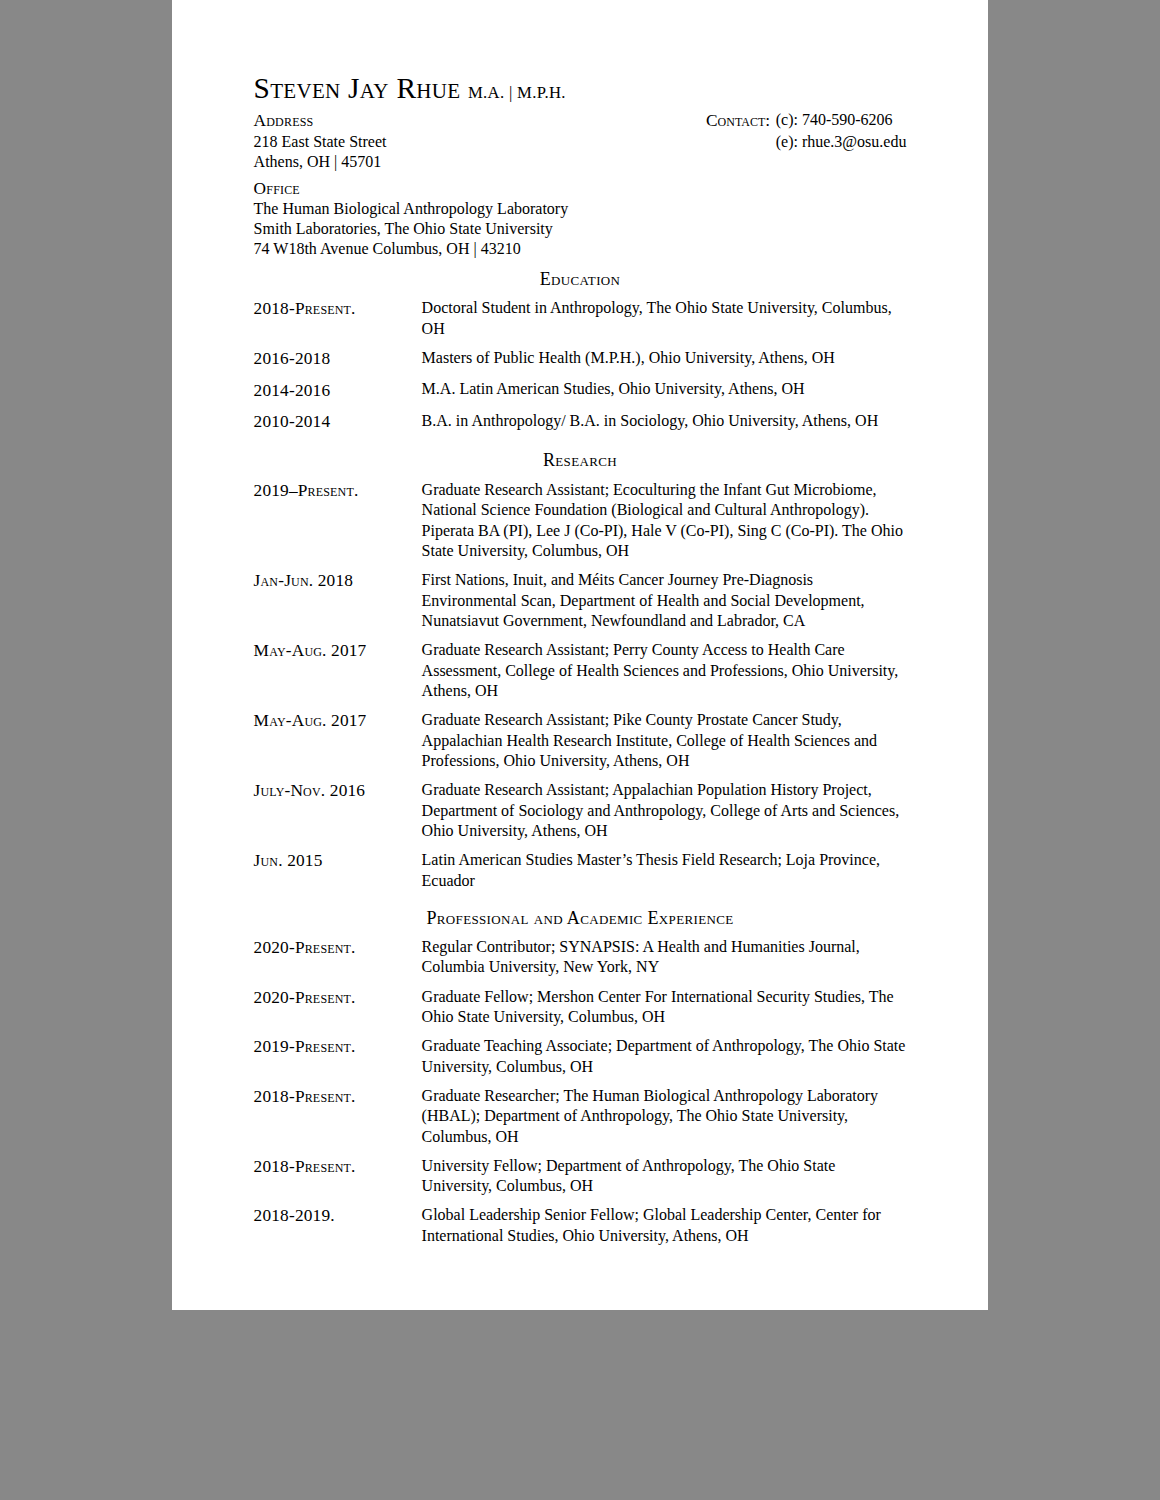Steven Jay Rhue M.A. | M.P.H.
Address
218 East State Street
Athens, OH | 45701
Contact:(c): 740-590-6206
Contact:(e): rhue.3@osu.edu
Office
The Human Biological Anthropology Laboratory
Smith Laboratories, The Ohio State University
74 W18th Avenue Columbus, OH | 43210
Education
| 2018-Present. | Doctoral Student in Anthropology, The Ohio State University, Columbus, OH |
| 2016-2018 | Masters of Public Health (M.P.H.), Ohio University, Athens, OH |
| 2014-2016 | M.A. Latin American Studies, Ohio University, Athens, OH |
| 2010-2014 | B.A. in Anthropology/ B.A. in Sociology, Ohio University, Athens, OH |
Research
| 2019–Present. | Graduate Research Assistant; Ecoculturing the Infant Gut Microbiome, National Science Foundation (Biological and Cultural Anthropology). Piperata BA (PI), Lee J (Co-PI), Hale V (Co-PI), Sing C (Co-PI). The Ohio State University, Columbus, OH |
| Jan-Jun. 2018 | First Nations, Inuit, and Méits Cancer Journey Pre-Diagnosis Environmental Scan, Department of Health and Social Development, Nunatsiavut Government, Newfoundland and Labrador, CA |
| May-Aug. 2017 | Graduate Research Assistant; Perry County Access to Health Care Assessment, College of Health Sciences and Professions, Ohio University, Athens, OH |
| May-Aug. 2017 | Graduate Research Assistant; Pike County Prostate Cancer Study, Appalachian Health Research Institute, College of Health Sciences and Professions, Ohio University, Athens, OH |
| July-Nov. 2016 | Graduate Research Assistant; Appalachian Population History Project, Department of Sociology and Anthropology, College of Arts and Sciences, Ohio University, Athens, OH |
| Jun. 2015 | Latin American Studies Master’s Thesis Field Research; Loja Province, Ecuador |
Professional and Academic Experience
| 2020-Present. | Regular Contributor; SYNAPSIS: A Health and Humanities Journal, Columbia University, New York, NY |
| 2020-Present. | Graduate Fellow; Mershon Center For International Security Studies, The Ohio State University, Columbus, OH |
| 2019-Present. | Graduate Teaching Associate; Department of Anthropology, The Ohio State University, Columbus, OH |
| 2018-Present. | Graduate Researcher; The Human Biological Anthropology Laboratory (HBAL); Department of Anthropology, The Ohio State University, Columbus, OH |
| 2018-Present. | University Fellow; Department of Anthropology, The Ohio State University, Columbus, OH |
| 2018-2019. | Global Leadership Senior Fellow; Global Leadership Center, Center for International Studies, Ohio University, Athens, OH |